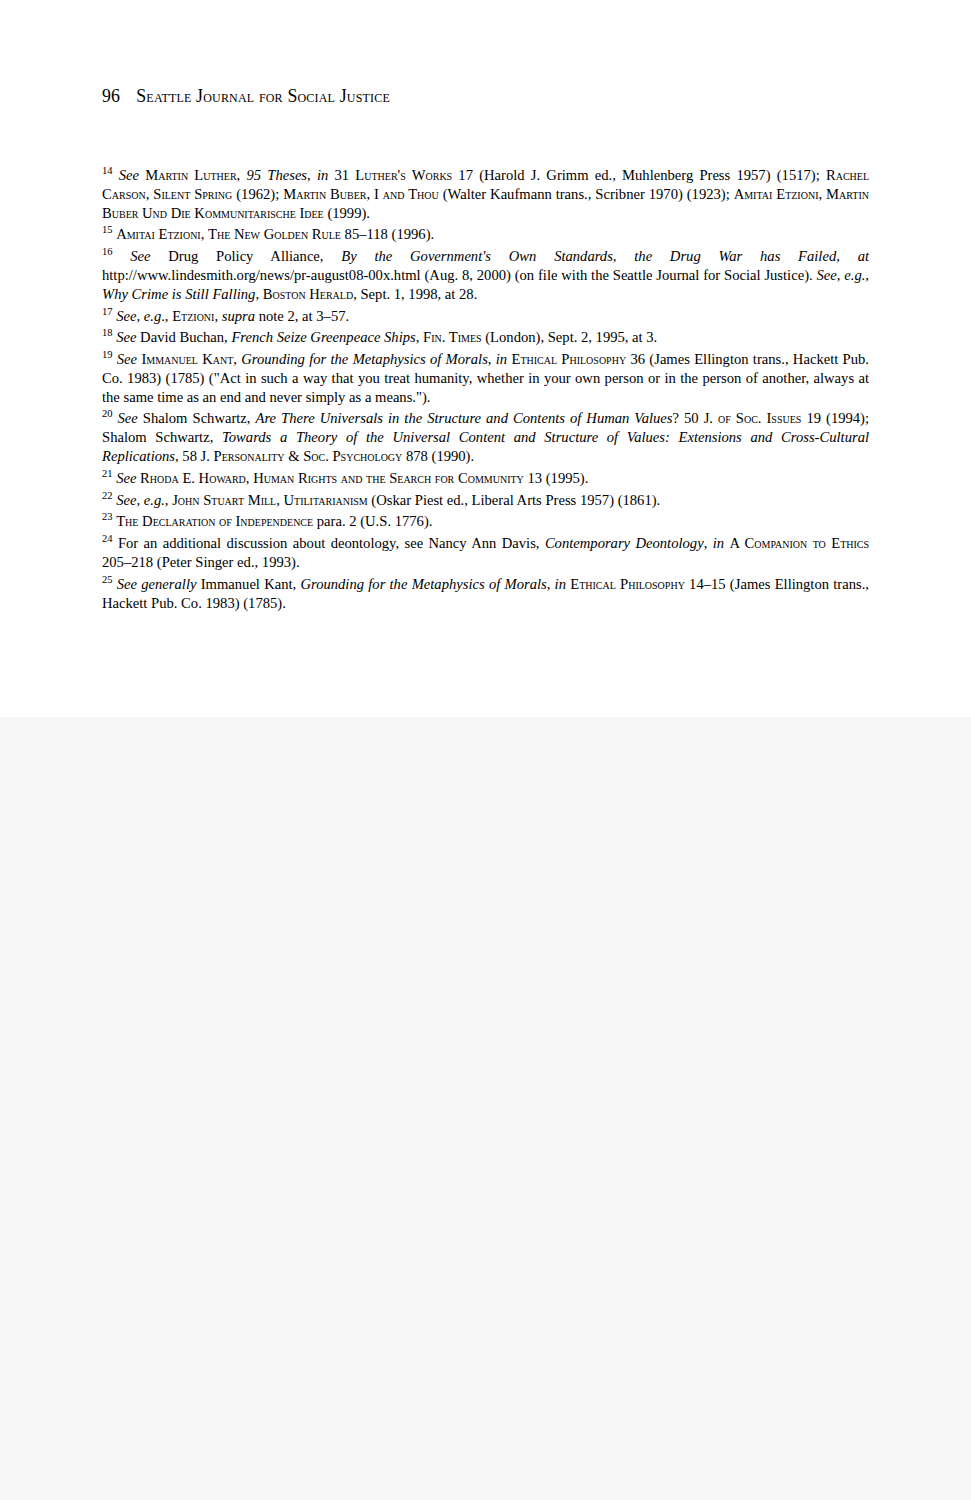96 Seattle Journal for Social Justice
14 See Martin Luther, 95 Theses, in 31 Luther's Works 17 (Harold J. Grimm ed., Muhlenberg Press 1957) (1517); Rachel Carson, Silent Spring (1962); Martin Buber, I and Thou (Walter Kaufmann trans., Scribner 1970) (1923); Amitai Etzioni, Martin Buber Und Die Kommunitarische Idee (1999).
15 Amitai Etzioni, The New Golden Rule 85–118 (1996).
16 See Drug Policy Alliance, By the Government's Own Standards, the Drug War has Failed, at http://www.lindesmith.org/news/pr-august08-00x.html (Aug. 8, 2000) (on file with the Seattle Journal for Social Justice). See, e.g., Why Crime is Still Falling, Boston Herald, Sept. 1, 1998, at 28.
17 See, e.g., Etzioni, supra note 2, at 3–57.
18 See David Buchan, French Seize Greenpeace Ships, Fin. Times (London), Sept. 2, 1995, at 3.
19 See Immanuel Kant, Grounding for the Metaphysics of Morals, in Ethical Philosophy 36 (James Ellington trans., Hackett Pub. Co. 1983) (1785) ("Act in such a way that you treat humanity, whether in your own person or in the person of another, always at the same time as an end and never simply as a means.").
20 See Shalom Schwartz, Are There Universals in the Structure and Contents of Human Values? 50 J. of Soc. Issues 19 (1994); Shalom Schwartz, Towards a Theory of the Universal Content and Structure of Values: Extensions and Cross-Cultural Replications, 58 J. Personality & Soc. Psychology 878 (1990).
21 See Rhoda E. Howard, Human Rights and the Search for Community 13 (1995).
22 See, e.g., John Stuart Mill, Utilitarianism (Oskar Piest ed., Liberal Arts Press 1957) (1861).
23 The Declaration of Independence para. 2 (U.S. 1776).
24 For an additional discussion about deontology, see Nancy Ann Davis, Contemporary Deontology, in A Companion to Ethics 205–218 (Peter Singer ed., 1993).
25 See generally Immanuel Kant, Grounding for the Metaphysics of Morals, in Ethical Philosophy 14–15 (James Ellington trans., Hackett Pub. Co. 1983) (1785).